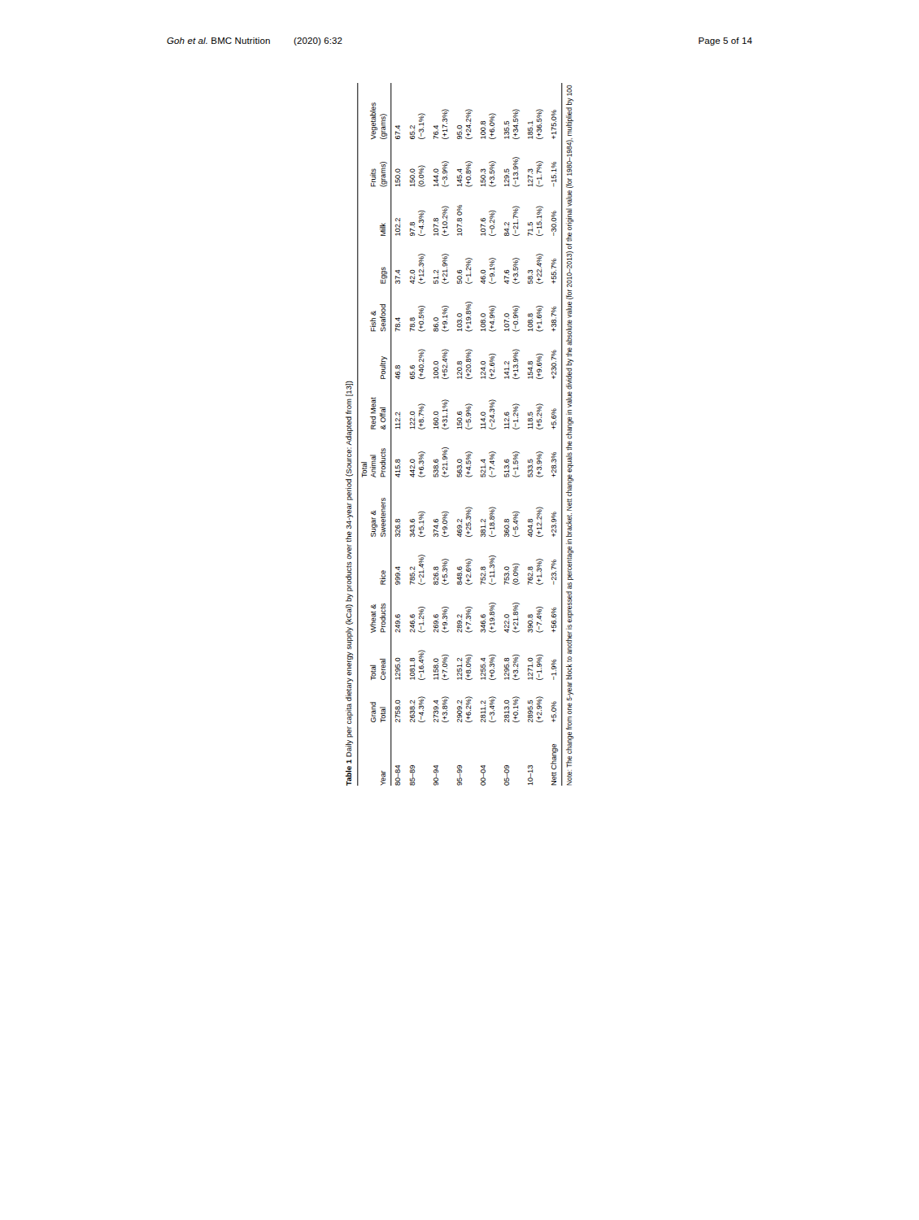Goh et al. BMC Nutrition (2020) 6:32
Page 5 of 14
Table 1 Daily per capita dietary energy supply (kCal) by products over the 34-year period (Source: Adapted from [13])
| Year | Grand Total | Total Cereal | Wheat & Products | Rice | Sugar & Sweeteners | Total Animal Products | Red Meat & Offal | Poultry | Fish & Seafood | Eggs | Milk | Fruits (grams) | Vegetables (grams) |
| --- | --- | --- | --- | --- | --- | --- | --- | --- | --- | --- | --- | --- | --- |
| 80–84 | 2758.0 | 1295.0 | 249.6 | 999.4 | 326.8 | 415.8 | 112.2 | 46.8 | 78.4 | 37.4 | 102.2 | 150.0 | 67.4 |
| 85–89 | 2638.2 (−4.3%) | 1081.8 (−16.4%) | 246.6 (−1.2%) | 785.2 (−21.4%) | 343.6 (+5.1%) | 442.0 (+6.3%) | 122.0 (+8.7%) | 65.6 (+40.2%) | 78.8 (+0.5%) | 42.0 (+12.3%) | 97.8 (−4.3%) | 150.0 (0.0%) | 65.2 (−3.1%) |
| 90–94 | 2739.4 (+3.8%) | 1158.0 (+7.0%) | 269.6 (+9.3%) | 826.8 (+5.3%) | 374.6 (+9.0%) | 538.6 (+21.9%) | 160.0 (+31.1%) | 100.0 (+52.4%) | 86.0 (+9.1%) | 51.2 (+21.9%) | 107.8 (+10.2%) | 144.0 (−3.9%) | 76.4 (+17.3%) |
| 95–99 | 2909.2 (+6.2%) | 1251.2 (+8.0%) | 289.2 (+7.3%) | 848.6 (+2.6%) | 469.2 (+25.3%) | 563.0 (+4.5%) | 150.6 (−5.9%) | 120.8 (+20.8%) | 103.0 (+19.8%) | 50.6 (−1.2%) | 107.8 0% | 145.4 (+0.8%) | 95.0 (+24.2%) |
| 00–04 | 2811.2 (−3.4%) | 1255.4 (+0.3%) | 346.6 (+19.8%) | 752.8 (−11.3%) | 381.2 (−18.8%) | 521.4 (−7.4%) | 114.0 (−24.3%) | 124.0 (+2.6%) | 108.0 (+4.9%) | 46.0 (−9.1%) | 107.6 (−0.2%) | 150.3 (+3.5%) | 100.8 (+6.0%) |
| 05–09 | 2813.0 (+0.1%) | 1295.8 (+3.2%) | 422.0 (+21.8%) | 753.0 (0.0%) | 360.8 (−5.4%) | 513.6 (−1.5%) | 112.6 (−1.2%) | 141.2 (+13.9%) | 107.0 (−0.9%) | 47.6 (+3.5%) | 84.2 (−21.7%) | 129.5 (−13.9%) | 135.5 (+34.5%) |
| 10–13 | 2895.5 (+2.9%) | 1271.0 (−1.9%) | 390.8 (−7.4%) | 762.8 (+1.3%) | 404.8 (+12.2%) | 533.5 (+3.9%) | 118.5 (+5.2%) | 154.8 (+9.6%) | 108.8 (+1.6%) | 58.3 (+22.4%) | 71.5 (−15.1%) | 127.3 (−1.7%) | 185.1 (+36.5%) |
| Nett Change | +5.0% | −1.9% | +56.6% | −23.7% | +23.9% | +28.3% | +5.6% | +230.7% | +38.7% | +55.7% | −30.0% | −15.1% | +175.0% |
Note: The change from one 5-year block to another is expressed as percentage in bracket. Nett change equals the change in value divided by the absolute value (for 2010–2013) of the original value (for 1980–1984), multiplied by 100